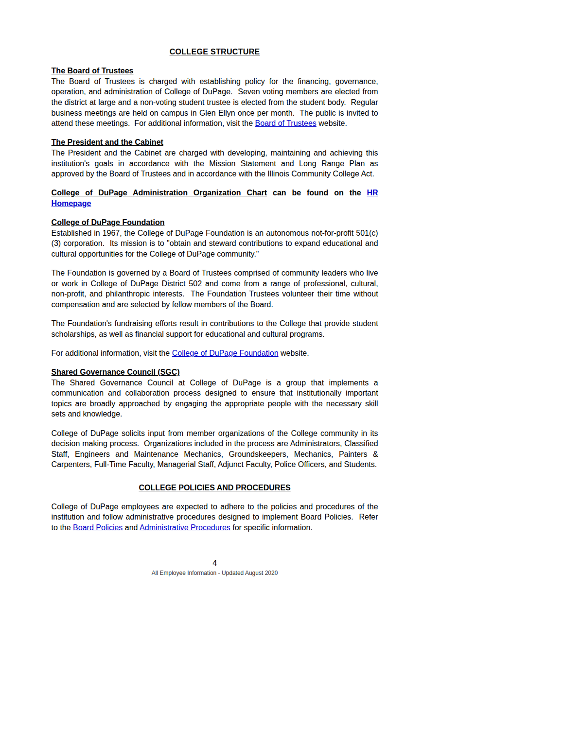COLLEGE STRUCTURE
The Board of Trustees
The Board of Trustees is charged with establishing policy for the financing, governance, operation, and administration of College of DuPage. Seven voting members are elected from the district at large and a non-voting student trustee is elected from the student body. Regular business meetings are held on campus in Glen Ellyn once per month. The public is invited to attend these meetings. For additional information, visit the Board of Trustees website.
The President and the Cabinet
The President and the Cabinet are charged with developing, maintaining and achieving this institution's goals in accordance with the Mission Statement and Long Range Plan as approved by the Board of Trustees and in accordance with the Illinois Community College Act.
College of DuPage Administration Organization Chart can be found on the HR Homepage
College of DuPage Foundation
Established in 1967, the College of DuPage Foundation is an autonomous not-for-profit 501(c)(3) corporation. Its mission is to "obtain and steward contributions to expand educational and cultural opportunities for the College of DuPage community."
The Foundation is governed by a Board of Trustees comprised of community leaders who live or work in College of DuPage District 502 and come from a range of professional, cultural, non-profit, and philanthropic interests. The Foundation Trustees volunteer their time without compensation and are selected by fellow members of the Board.
The Foundation's fundraising efforts result in contributions to the College that provide student scholarships, as well as financial support for educational and cultural programs.
For additional information, visit the College of DuPage Foundation website.
Shared Governance Council (SGC)
The Shared Governance Council at College of DuPage is a group that implements a communication and collaboration process designed to ensure that institutionally important topics are broadly approached by engaging the appropriate people with the necessary skill sets and knowledge.
College of DuPage solicits input from member organizations of the College community in its decision making process. Organizations included in the process are Administrators, Classified Staff, Engineers and Maintenance Mechanics, Groundskeepers, Mechanics, Painters & Carpenters, Full-Time Faculty, Managerial Staff, Adjunct Faculty, Police Officers, and Students.
COLLEGE POLICIES AND PROCEDURES
College of DuPage employees are expected to adhere to the policies and procedures of the institution and follow administrative procedures designed to implement Board Policies. Refer to the Board Policies and Administrative Procedures for specific information.
4
All Employee Information - Updated August 2020